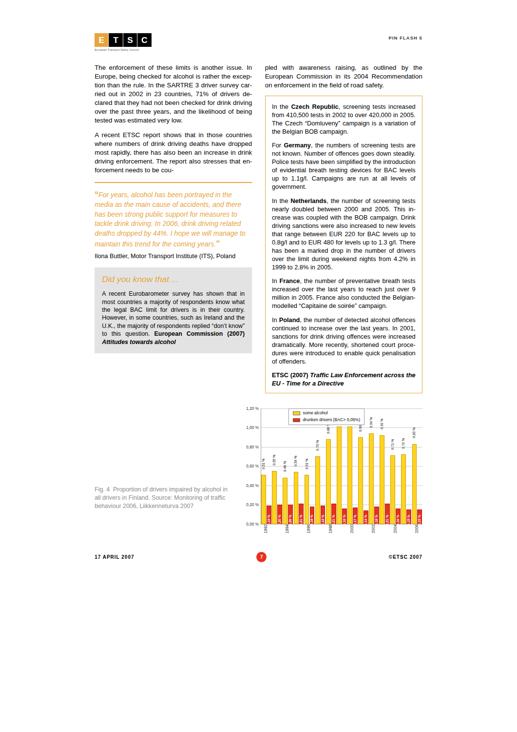ETSC
European Transport Safety Council
PIN FLASH 5
The enforcement of these limits is another issue. In Europe, being checked for alcohol is rather the exception than the rule. In the SARTRE 3 driver survey carried out in 2002 in 23 countries, 71% of drivers declared that they had not been checked for drink driving over the past three years, and the likelihood of being tested was estimated very low.
A recent ETSC report shows that in those countries where numbers of drink driving deaths have dropped most rapidly, there has also been an increase in drink driving enforcement. The report also stresses that enforcement needs to be cou-
“For years, alcohol has been portrayed in the media as the main cause of accidents, and there has been strong public support for measures to tackle drink driving. In 2006, drink driving related deaths dropped by 44%. I hope we will manage to maintain this trend for the coming years.”
Ilona Buttler, Motor Transport Institute (ITS), Poland
Did you know that ...
A recent Eurobarometer survey has shown that in most countries a majority of respondents know what the legal BAC limit for drivers is in their country. However, in some countries, such as Ireland and the U.K., the majority of respondents replied “don’t know” to this question. European Commission (2007) Attitudes towards alcohol
pled with awareness raising, as outlined by the European Commission in its 2004 Recommendation on enforcement in the field of road safety.
In the Czech Republic, screening tests increased from 410,500 tests in 2002 to over 420,000 in 2005. The Czech “Domluveny” campaign is a variation of the Belgian BOB campaign.
For Germany, the numbers of screening tests are not known. Number of offences goes down steadily. Police tests have been simplified by the introduction of evidential breath testing devices for BAC levels up to 1.1g/l. Campaigns are run at all levels of government.
In the Netherlands, the number of screening tests nearly doubled between 2000 and 2005. This increase was coupled with the BOB campaign. Drink driving sanctions were also increased to new levels that range between EUR 220 for BAC levels up to 0.8g/l and to EUR 480 for levels up to 1.3 g/l. There has been a marked drop in the number of drivers over the limit during weekend nights from 4.2% in 1999 to 2.8% in 2005.
In France, the number of preventative breath tests increased over the last years to reach just over 9 million in 2005. France also conducted the Belgian-modelled “Capitaine de soirée” campaign.
In Poland, the number of detected alcohol offences continued to increase over the last years. In 2001, sanctions for drink driving offences were increased dramatically. More recently, shortened court procedures were introduced to enable quick penalisation of offenders.
ETSC (2007) Traffic Law Enforcement across the EU - Time for a Directive
Fig. 4 Proportion of drivers impaired by alcohol in all drivers in Finland. Source: Monitoring of traffic behaviour 2006, Liikkenneturva 2007
some alcohol
drunken drivers (BAC> 0,05%)
1,20 %
1,00 %
0,80 %
0,60 %
0,40 %
0,20 %
0,00 %
0,51 %
0,19 %
0,55 %
0,20 %
0,48 %
0,20 %
0,54 %
0,21 %
0,51 %
0,18 %
0,70 %
0,19 %
0,88 %
0,21 %
1,01 %
0,16 %
1,01 %
0,17 %
0,90 %
0,14 %
0,94 %
0,18 %
0,92 %
0,21 %
0,71 %
0,16 %
0,72 %
0,15 %
0,83 %
0,15 %
1992
1994
1996
1998
2000
2002
2004
2006
17 APRIL 2007
7
©ETSC 2007